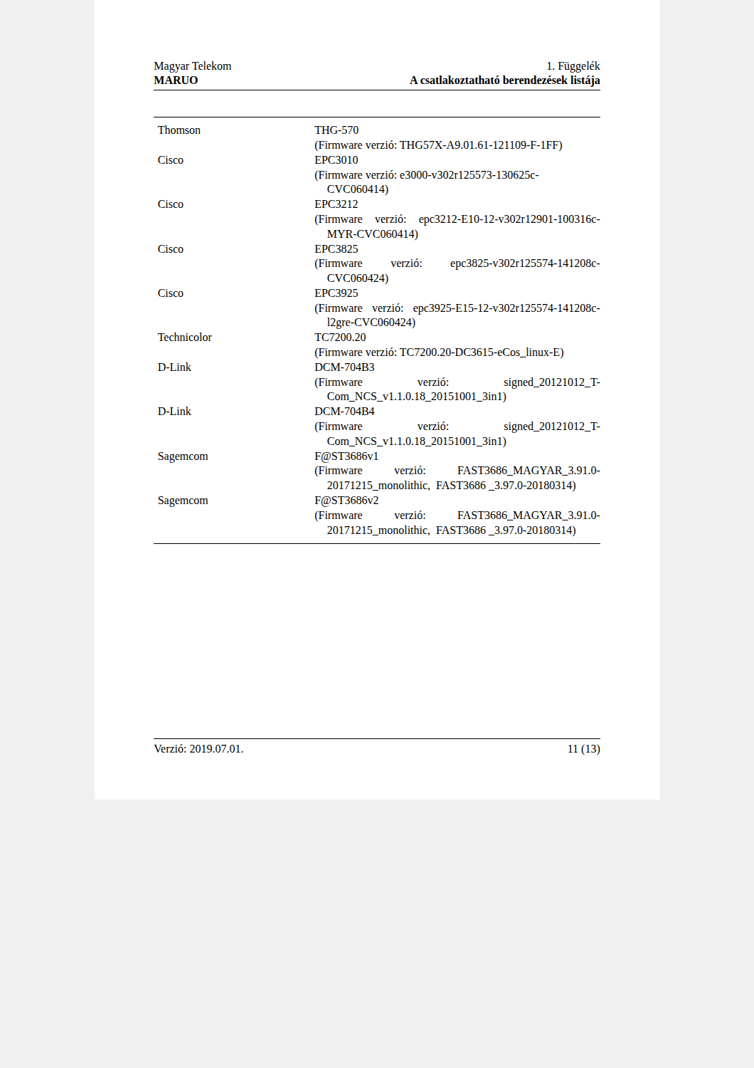Magyar Telekom
1. Függelék
MARUO
A csatlakoztatható berendezések listája
| Thomson | THG-570 (Firmware verzió: THG57X-A9.01.61-121109-F-1FF) |
| Cisco | EPC3010 (Firmware verzió: e3000-v302r125573-130625c-CVC060414) |
| Cisco | EPC3212 (Firmware verzió: epc3212-E10-12-v302r12901-100316c-MYR-CVC060414) |
| Cisco | EPC3825 (Firmware verzió: epc3825-v302r125574-141208c-CVC060424) |
| Cisco | EPC3925 (Firmware verzió: epc3925-E15-12-v302r125574-141208c-l2gre-CVC060424) |
| Technicolor | TC7200.20 (Firmware verzió: TC7200.20-DC3615-eCos_linux-E) |
| D-Link | DCM-704B3 (Firmware verzió: signed_20121012_T-Com_NCS_v1.1.0.18_20151001_3in1) |
| D-Link | DCM-704B4 (Firmware verzió: signed_20121012_T-Com_NCS_v1.1.0.18_20151001_3in1) |
| Sagemcom | F@ST3686v1 (Firmware verzió: FAST3686_MAGYAR_3.91.0-20171215_monolithic, FAST3686 _3.97.0-20180314) |
| Sagemcom | F@ST3686v2 (Firmware verzió: FAST3686_MAGYAR_3.91.0-20171215_monolithic, FAST3686 _3.97.0-20180314) |
Verzió: 2019.07.01.
11 (13)